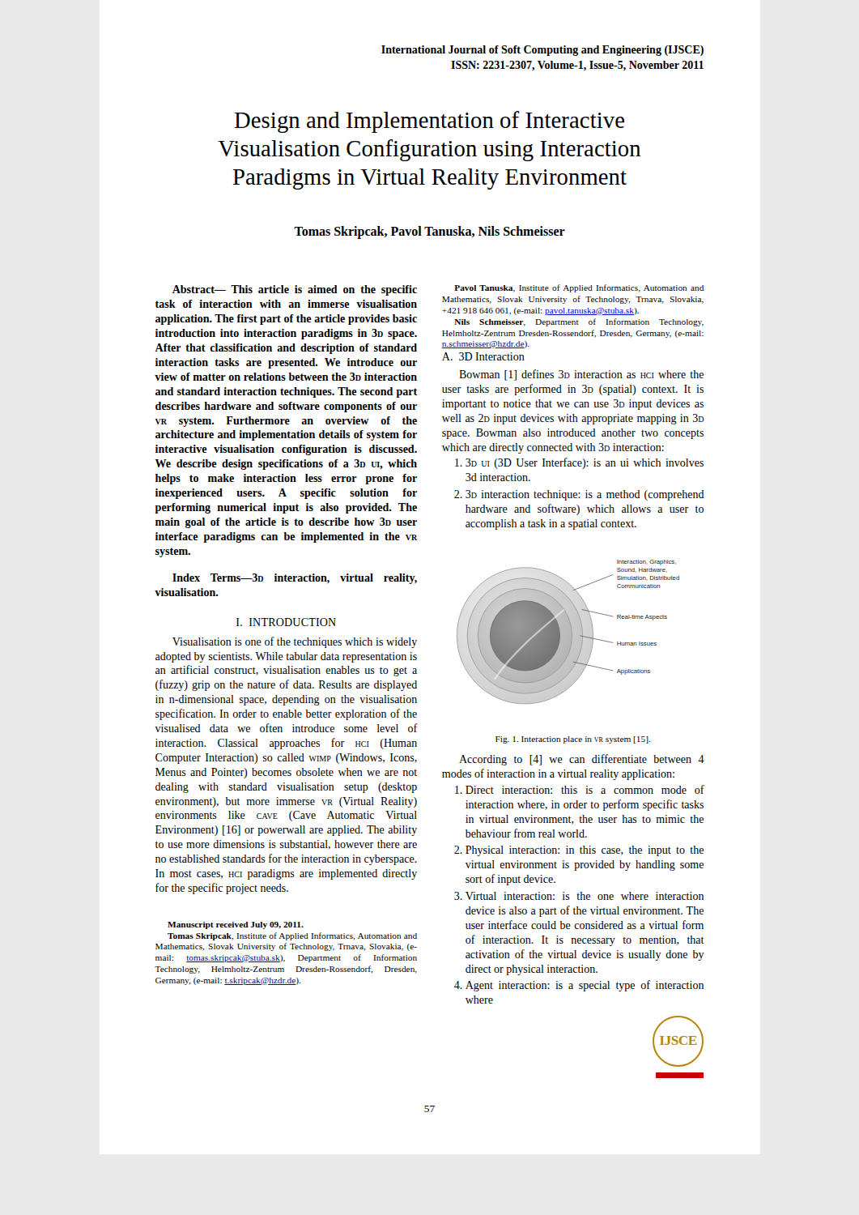International Journal of Soft Computing and Engineering (IJSCE)
ISSN: 2231-2307, Volume-1, Issue-5, November 2011
Design and Implementation of Interactive Visualisation Configuration using Interaction Paradigms in Virtual Reality Environment
Tomas Skripcak, Pavol Tanuska, Nils Schmeisser
Abstract— This article is aimed on the specific task of interaction with an immerse visualisation application. The first part of the article provides basic introduction into interaction paradigms in 3d space. After that classification and description of standard interaction tasks are presented. We introduce our view of matter on relations between the 3d interaction and standard interaction techniques. The second part describes hardware and software components of our vr system. Furthermore an overview of the architecture and implementation details of system for interactive visualisation configuration is discussed. We describe design specifications of a 3d ui, which helps to make interaction less error prone for inexperienced users. A specific solution for performing numerical input is also provided. The main goal of the article is to describe how 3d user interface paradigms can be implemented in the vr system.
Index Terms—3d interaction, virtual reality, visualisation.
I. Introduction
Visualisation is one of the techniques which is widely adopted by scientists. While tabular data representation is an artificial construct, visualisation enables us to get a (fuzzy) grip on the nature of data. Results are displayed in n-dimensional space, depending on the visualisation specification. In order to enable better exploration of the visualised data we often introduce some level of interaction. Classical approaches for hci (Human Computer Interaction) so called wimp (Windows, Icons, Menus and Pointer) becomes obsolete when we are not dealing with standard visualisation setup (desktop environment), but more immerse vr (Virtual Reality) environments like cave (Cave Automatic Virtual Environment) [16] or powerwall are applied. The ability to use more dimensions is substantial, however there are no established standards for the interaction in cyberspace. In most cases, hci paradigms are implemented directly for the specific project needs.
Manuscript received July 09, 2011.
Tomas Skripcak, Institute of Applied Informatics, Automation and Mathematics, Slovak University of Technology, Trnava, Slovakia, (e-mail: tomas.skripcak@stuba.sk), Department of Information Technology, Helmholtz-Zentrum Dresden-Rossendorf, Dresden, Germany, (e-mail: t.skripcak@hzdr.de).
Pavol Tanuska, Institute of Applied Informatics, Automation and Mathematics, Slovak University of Technology, Trnava, Slovakia, +421 918 646 061, (e-mail: pavol.tanuska@stuba.sk).
Nils Schmeisser, Department of Information Technology, Helmholtz-Zentrum Dresden-Rossendorf, Dresden, Germany, (e-mail: n.schmeisser@hzdr.de).
A. 3D Interaction
Bowman [1] defines 3d interaction as hci where the user tasks are performed in 3d (spatial) context. It is important to notice that we can use 3d input devices as well as 2d input devices with appropriate mapping in 3d space. Bowman also introduced another two concepts which are directly connected with 3d interaction:
3d ui (3D User Interface): is an ui which involves 3d interaction.
3d interaction technique: is a method (comprehend hardware and software) which allows a user to accomplish a task in a spatial context.
Interaction, Graphics, Sound, Hardware, Simulation, Distributed Communication Real-time Aspects Human Issues Applications
Fig. 1. Interaction place in vr system [15].
According to [4] we can differentiate between 4 modes of interaction in a virtual reality application:
Direct interaction: this is a common mode of interaction where, in order to perform specific tasks in virtual environment, the user has to mimic the behaviour from real world.
Physical interaction: in this case, the input to the virtual environment is provided by handling some sort of input device.
Virtual interaction: is the one where interaction device is also a part of the virtual environment. The user interface could be considered as a virtual form of interaction. It is necessary to mention, that activation of the virtual device is usually done by direct or physical interaction.
Agent interaction: is a special type of interaction where
IJSCE
57